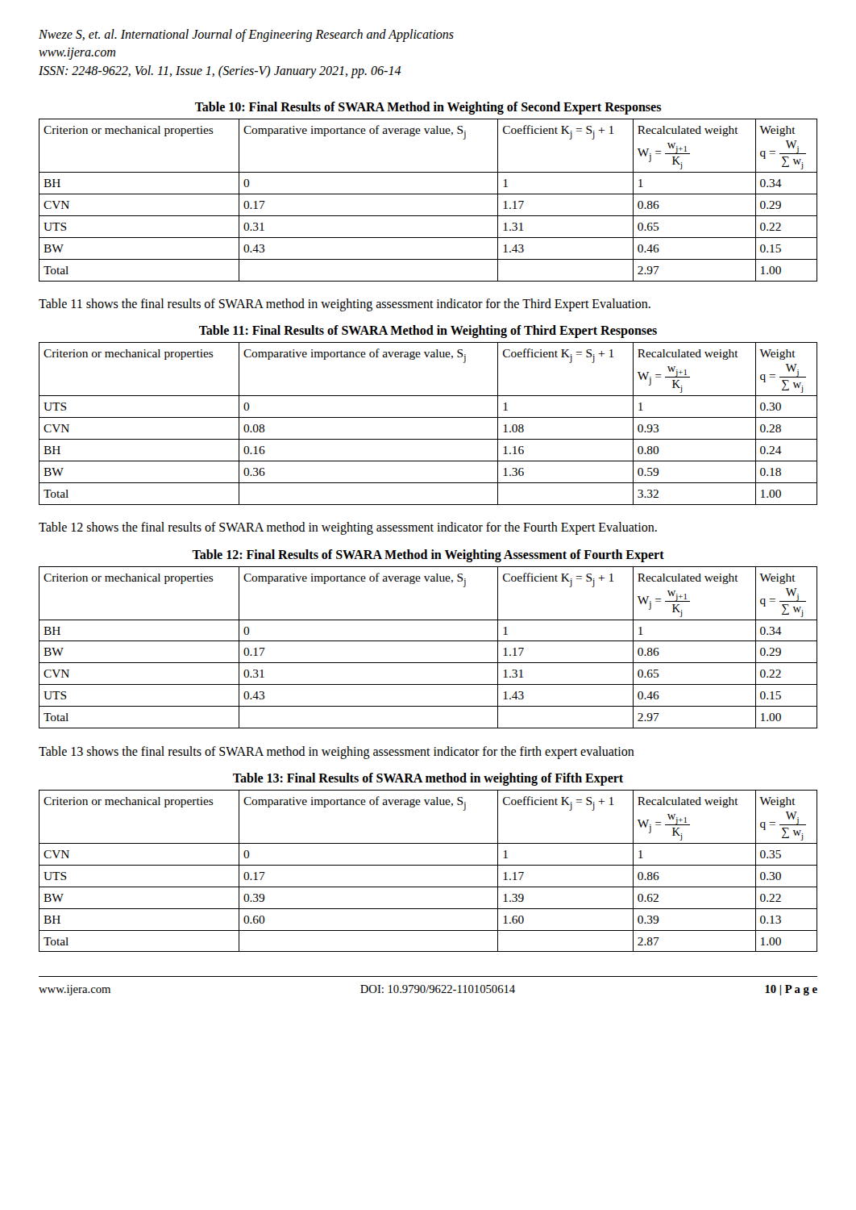Nweze S, et. al. International Journal of Engineering Research and Applications
www.ijera.com
ISSN: 2248-9622, Vol. 11, Issue 1, (Series-V) January 2021, pp. 06-14
Table 10: Final Results of SWARA Method in Weighting of Second Expert Responses
| Criterion or mechanical properties | Comparative importance of average value, S j | Coefficient K j = S j + 1 | Recalculated weight W j = w j+1 K j | Weight q = W j ∑ w j |
| --- | --- | --- | --- | --- |
| BH | 0 | 1 | 1 | 0.34 |
| CVN | 0.17 | 1.17 | 0.86 | 0.29 |
| UTS | 0.31 | 1.31 | 0.65 | 0.22 |
| BW | 0.43 | 1.43 | 0.46 | 0.15 |
| Total | | | 2.97 | 1.00 |
Table 11 shows the final results of SWARA method in weighting assessment indicator for the Third Expert Evaluation.
Table 11: Final Results of SWARA Method in Weighting of Third Expert Responses
| Criterion or mechanical properties | Comparative importance of average value, S j | Coefficient K j = S j + 1 | Recalculated weight W j = w j+1 K j | Weight q = W j ∑ w j |
| --- | --- | --- | --- | --- |
| UTS | 0 | 1 | 1 | 0.30 |
| CVN | 0.08 | 1.08 | 0.93 | 0.28 |
| BH | 0.16 | 1.16 | 0.80 | 0.24 |
| BW | 0.36 | 1.36 | 0.59 | 0.18 |
| Total | | | 3.32 | 1.00 |
Table 12 shows the final results of SWARA method in weighting assessment indicator for the Fourth Expert Evaluation.
Table 12: Final Results of SWARA Method in Weighting Assessment of Fourth Expert
| Criterion or mechanical properties | Comparative importance of average value, S j | Coefficient K j = S j + 1 | Recalculated weight W j = w j+1 K j | Weight q = W j ∑ w j |
| --- | --- | --- | --- | --- |
| BH | 0 | 1 | 1 | 0.34 |
| BW | 0.17 | 1.17 | 0.86 | 0.29 |
| CVN | 0.31 | 1.31 | 0.65 | 0.22 |
| UTS | 0.43 | 1.43 | 0.46 | 0.15 |
| Total | | | 2.97 | 1.00 |
Table 13 shows the final results of SWARA method in weighing assessment indicator for the firth expert evaluation
Table 13: Final Results of SWARA method in weighting of Fifth Expert
| Criterion or mechanical properties | Comparative importance of average value, S j | Coefficient K j = S j + 1 | Recalculated weight W j = w j+1 K j | Weight q = W j ∑ w j |
| --- | --- | --- | --- | --- |
| CVN | 0 | 1 | 1 | 0.35 |
| UTS | 0.17 | 1.17 | 0.86 | 0.30 |
| BW | 0.39 | 1.39 | 0.62 | 0.22 |
| BH | 0.60 | 1.60 | 0.39 | 0.13 |
| Total | | | 2.87 | 1.00 |
www.ijera.com DOI: 10.9790/9622-1101050614 10 | P a g e